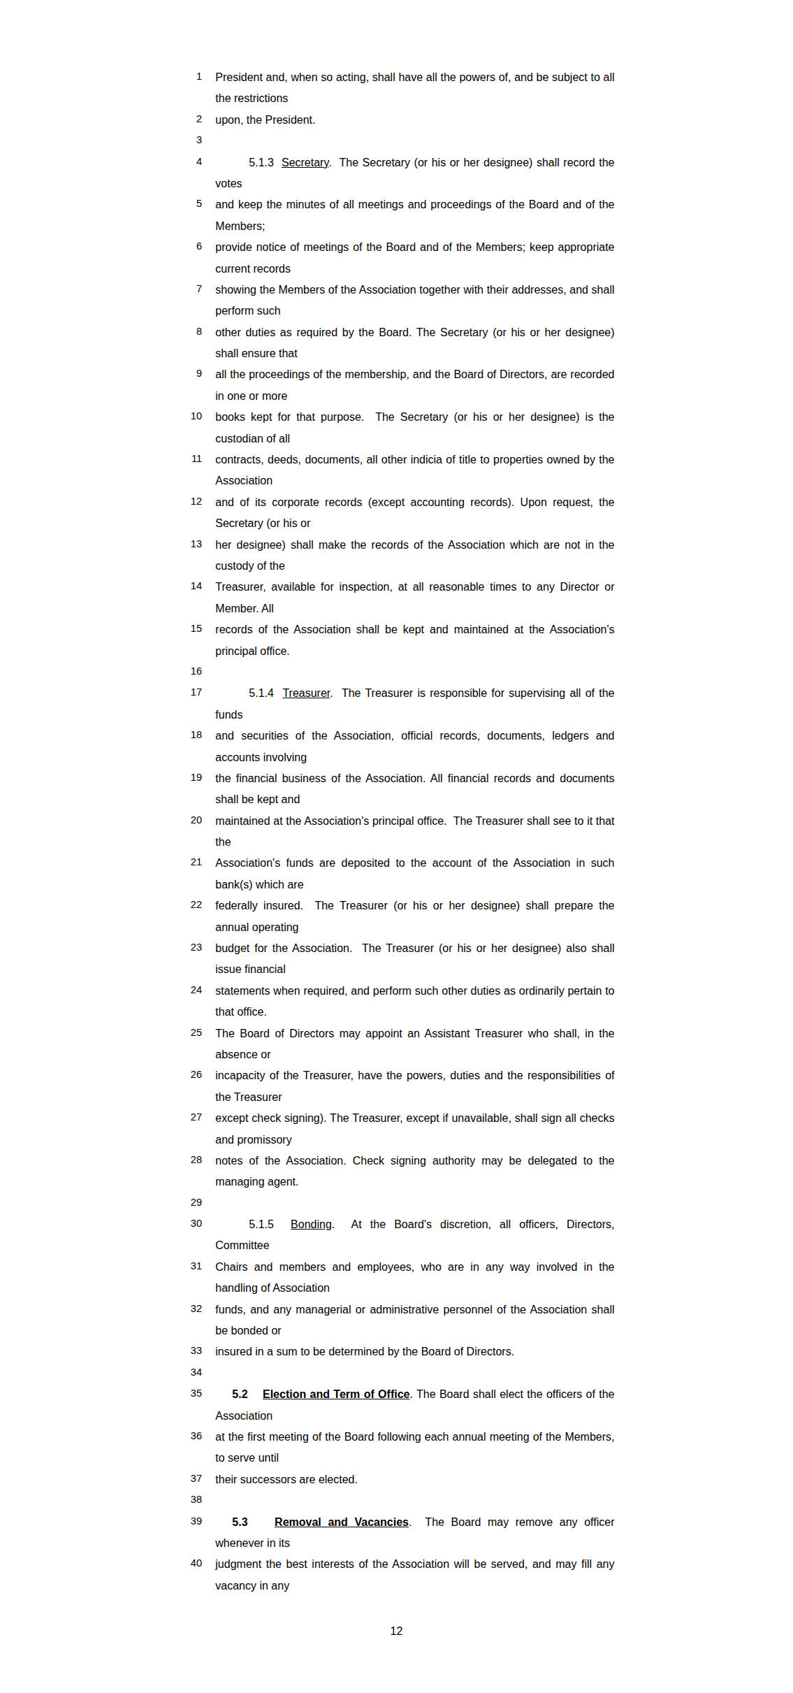President and, when so acting, shall have all the powers of, and be subject to all the restrictions
upon, the President.
5.1.3 Secretary. The Secretary (or his or her designee) shall record the votes
and keep the minutes of all meetings and proceedings of the Board and of the Members;
provide notice of meetings of the Board and of the Members; keep appropriate current records
showing the Members of the Association together with their addresses, and shall perform such
other duties as required by the Board. The Secretary (or his or her designee) shall ensure that
all the proceedings of the membership, and the Board of Directors, are recorded in one or more
books kept for that purpose. The Secretary (or his or her designee) is the custodian of all
contracts, deeds, documents, all other indicia of title to properties owned by the Association
and of its corporate records (except accounting records). Upon request, the Secretary (or his or
her designee) shall make the records of the Association which are not in the custody of the
Treasurer, available for inspection, at all reasonable times to any Director or Member. All
records of the Association shall be kept and maintained at the Association's principal office.
5.1.4 Treasurer. The Treasurer is responsible for supervising all of the funds
and securities of the Association, official records, documents, ledgers and accounts involving
the financial business of the Association. All financial records and documents shall be kept and
maintained at the Association's principal office. The Treasurer shall see to it that the
Association's funds are deposited to the account of the Association in such bank(s) which are
federally insured. The Treasurer (or his or her designee) shall prepare the annual operating
budget for the Association. The Treasurer (or his or her designee) also shall issue financial
statements when required, and perform such other duties as ordinarily pertain to that office.
The Board of Directors may appoint an Assistant Treasurer who shall, in the absence or
incapacity of the Treasurer, have the powers, duties and the responsibilities of the Treasurer
except check signing). The Treasurer, except if unavailable, shall sign all checks and promissory
notes of the Association. Check signing authority may be delegated to the managing agent.
5.1.5 Bonding. At the Board's discretion, all officers, Directors, Committee
Chairs and members and employees, who are in any way involved in the handling of Association
funds, and any managerial or administrative personnel of the Association shall be bonded or
insured in a sum to be determined by the Board of Directors.
5.2 Election and Term of Office. The Board shall elect the officers of the Association
at the first meeting of the Board following each annual meeting of the Members, to serve until
their successors are elected.
5.3 Removal and Vacancies. The Board may remove any officer whenever in its
judgment the best interests of the Association will be served, and may fill any vacancy in any
12